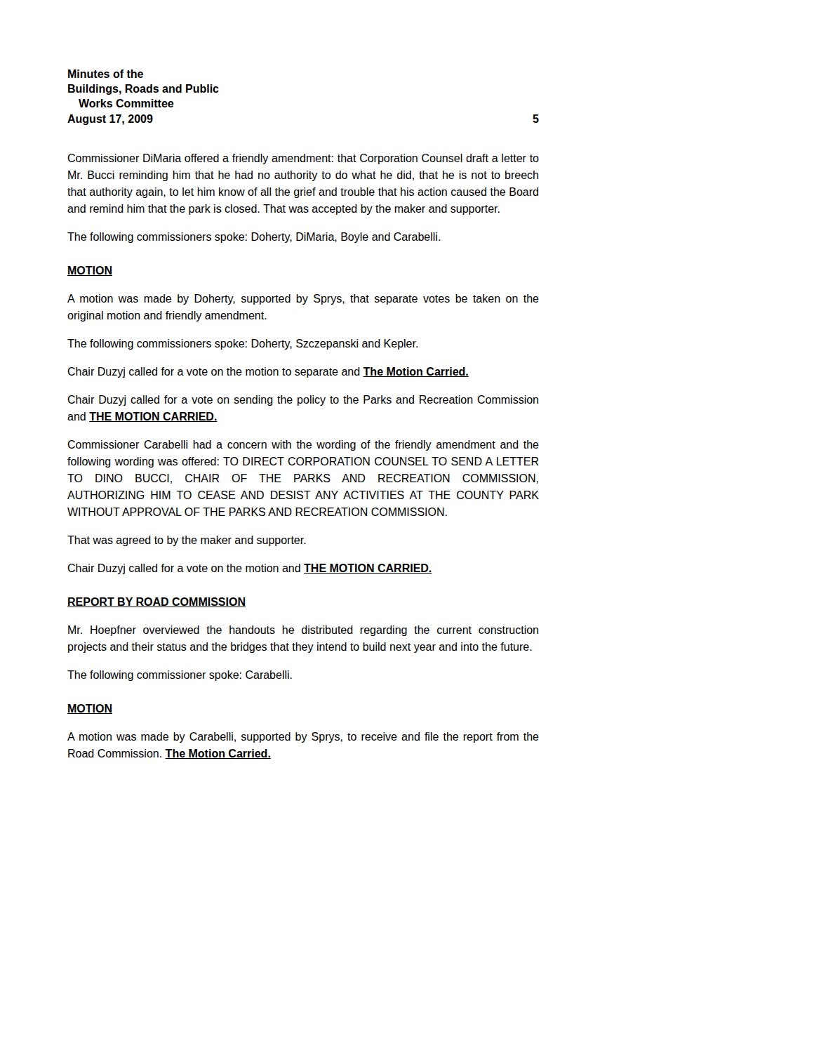Minutes of the
Buildings, Roads and Public
Works Committee
August 17, 2009 5
Commissioner DiMaria offered a friendly amendment: that Corporation Counsel draft a letter to Mr. Bucci reminding him that he had no authority to do what he did, that he is not to breech that authority again, to let him know of all the grief and trouble that his action caused the Board and remind him that the park is closed. That was accepted by the maker and supporter.
The following commissioners spoke: Doherty, DiMaria, Boyle and Carabelli.
MOTION
A motion was made by Doherty, supported by Sprys, that separate votes be taken on the original motion and friendly amendment.
The following commissioners spoke: Doherty, Szczepanski and Kepler.
Chair Duzyj called for a vote on the motion to separate and The Motion Carried.
Chair Duzyj called for a vote on sending the policy to the Parks and Recreation Commission and THE MOTION CARRIED.
Commissioner Carabelli had a concern with the wording of the friendly amendment and the following wording was offered: TO DIRECT CORPORATION COUNSEL TO SEND A LETTER TO DINO BUCCI, CHAIR OF THE PARKS AND RECREATION COMMISSION, AUTHORIZING HIM TO CEASE AND DESIST ANY ACTIVITIES AT THE COUNTY PARK WITHOUT APPROVAL OF THE PARKS AND RECREATION COMMISSION.
That was agreed to by the maker and supporter.
Chair Duzyj called for a vote on the motion and THE MOTION CARRIED.
REPORT BY ROAD COMMISSION
Mr. Hoepfner overviewed the handouts he distributed regarding the current construction projects and their status and the bridges that they intend to build next year and into the future.
The following commissioner spoke: Carabelli.
MOTION
A motion was made by Carabelli, supported by Sprys, to receive and file the report from the Road Commission. The Motion Carried.